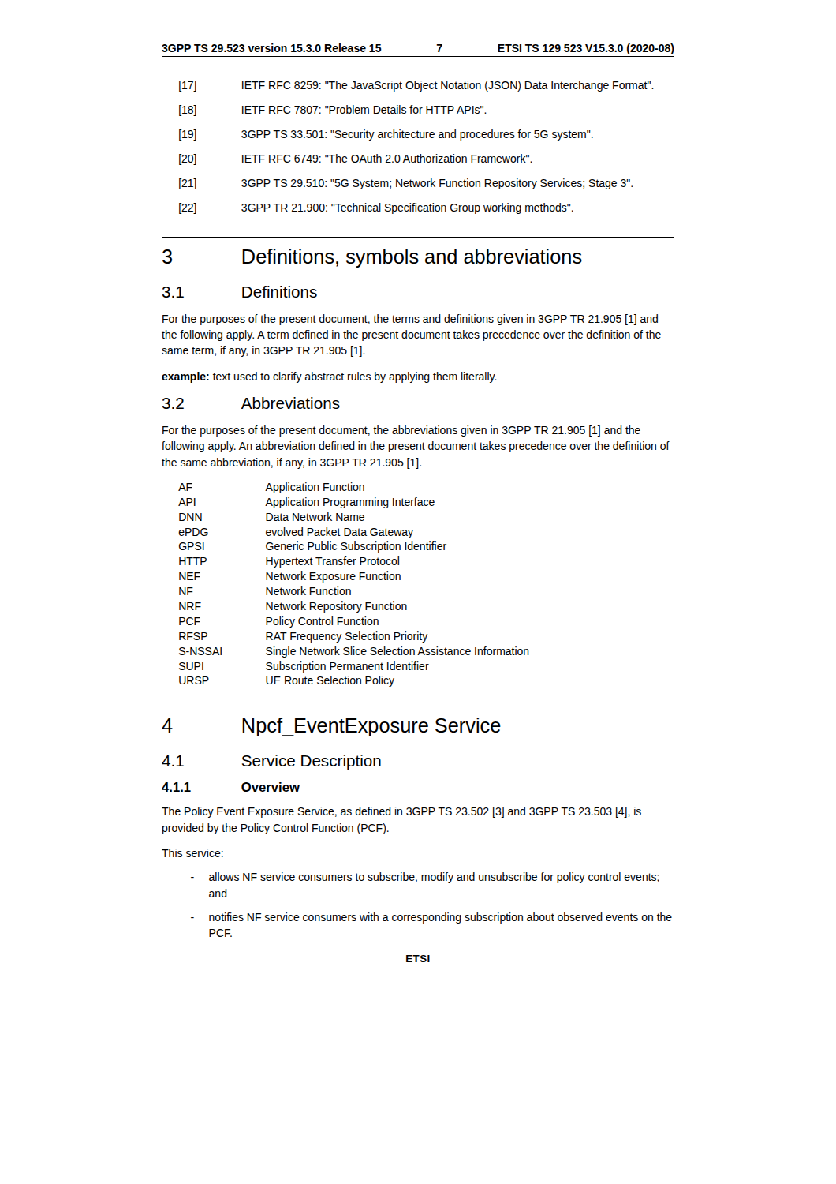3GPP TS 29.523 version 15.3.0 Release 15
7
ETSI TS 129 523 V15.3.0 (2020-08)
[17]
IETF RFC 8259: "The JavaScript Object Notation (JSON) Data Interchange Format".
[18]
IETF RFC 7807: "Problem Details for HTTP APIs".
[19]
3GPP TS 33.501: "Security architecture and procedures for 5G system".
[20]
IETF RFC 6749: "The OAuth 2.0 Authorization Framework".
[21]
3GPP TS 29.510: "5G System; Network Function Repository Services; Stage 3".
[22]
3GPP TR 21.900: "Technical Specification Group working methods".
3 Definitions, symbols and abbreviations
3.1 Definitions
For the purposes of the present document, the terms and definitions given in 3GPP TR 21.905 [1] and the following apply. A term defined in the present document takes precedence over the definition of the same term, if any, in 3GPP TR 21.905 [1].
example: text used to clarify abstract rules by applying them literally.
3.2 Abbreviations
For the purposes of the present document, the abbreviations given in 3GPP TR 21.905 [1] and the following apply. An abbreviation defined in the present document takes precedence over the definition of the same abbreviation, if any, in 3GPP TR 21.905 [1].
| AF | Application Function |
| API | Application Programming Interface |
| DNN | Data Network Name |
| ePDG | evolved Packet Data Gateway |
| GPSI | Generic Public Subscription Identifier |
| HTTP | Hypertext Transfer Protocol |
| NEF | Network Exposure Function |
| NF | Network Function |
| NRF | Network Repository Function |
| PCF | Policy Control Function |
| RFSP | RAT Frequency Selection Priority |
| S-NSSAI | Single Network Slice Selection Assistance Information |
| SUPI | Subscription Permanent Identifier |
| URSP | UE Route Selection Policy |
4 Npcf_EventExposure Service
4.1 Service Description
4.1.1 Overview
The Policy Event Exposure Service, as defined in 3GPP TS 23.502 [3] and 3GPP TS 23.503 [4], is provided by the Policy Control Function (PCF).
This service:
allows NF service consumers to subscribe, modify and unsubscribe for policy control events; and
notifies NF service consumers with a corresponding subscription about observed events on the PCF.
ETSI